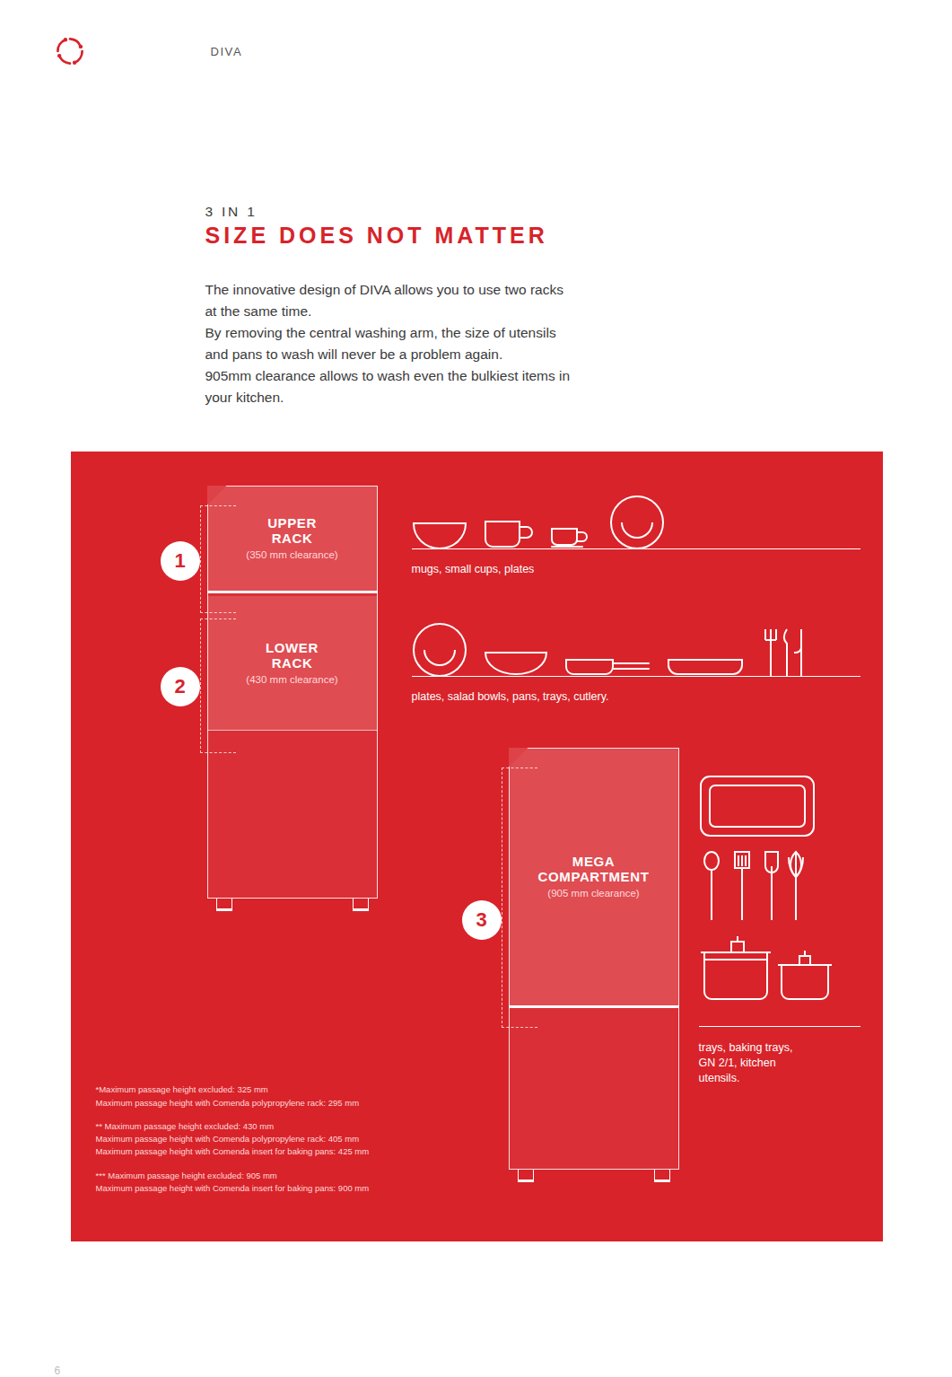DIVA
3 IN 1
SIZE DOES NOT MATTER
The innovative design of DIVA allows you to use two racks at the same time.
By removing the central washing arm, the size of utensils and pans to wash will never be a problem again.
905mm clearance allows to wash even the bulkiest items in your kitchen.
1
2
3
UPPER
RACK
(350 mm clearance)
LOWER
RACK
(430 mm clearance)
MEGA
COMPARTMENT
(905 mm clearance)
mugs, small cups, plates
plates, salad bowls, pans, trays, cutlery.
trays, baking trays,
GN 2/1, kitchen
utensils.
*Maximum passage height excluded: 325 mm
Maximum passage height with Comenda polypropylene rack: 295 mm
** Maximum passage height excluded: 430 mm
Maximum passage height with Comenda polypropylene rack: 405 mm
Maximum passage height with Comenda insert for baking pans: 425 mm
*** Maximum passage height excluded: 905 mm
Maximum passage height with Comenda insert for baking pans: 900 mm
6